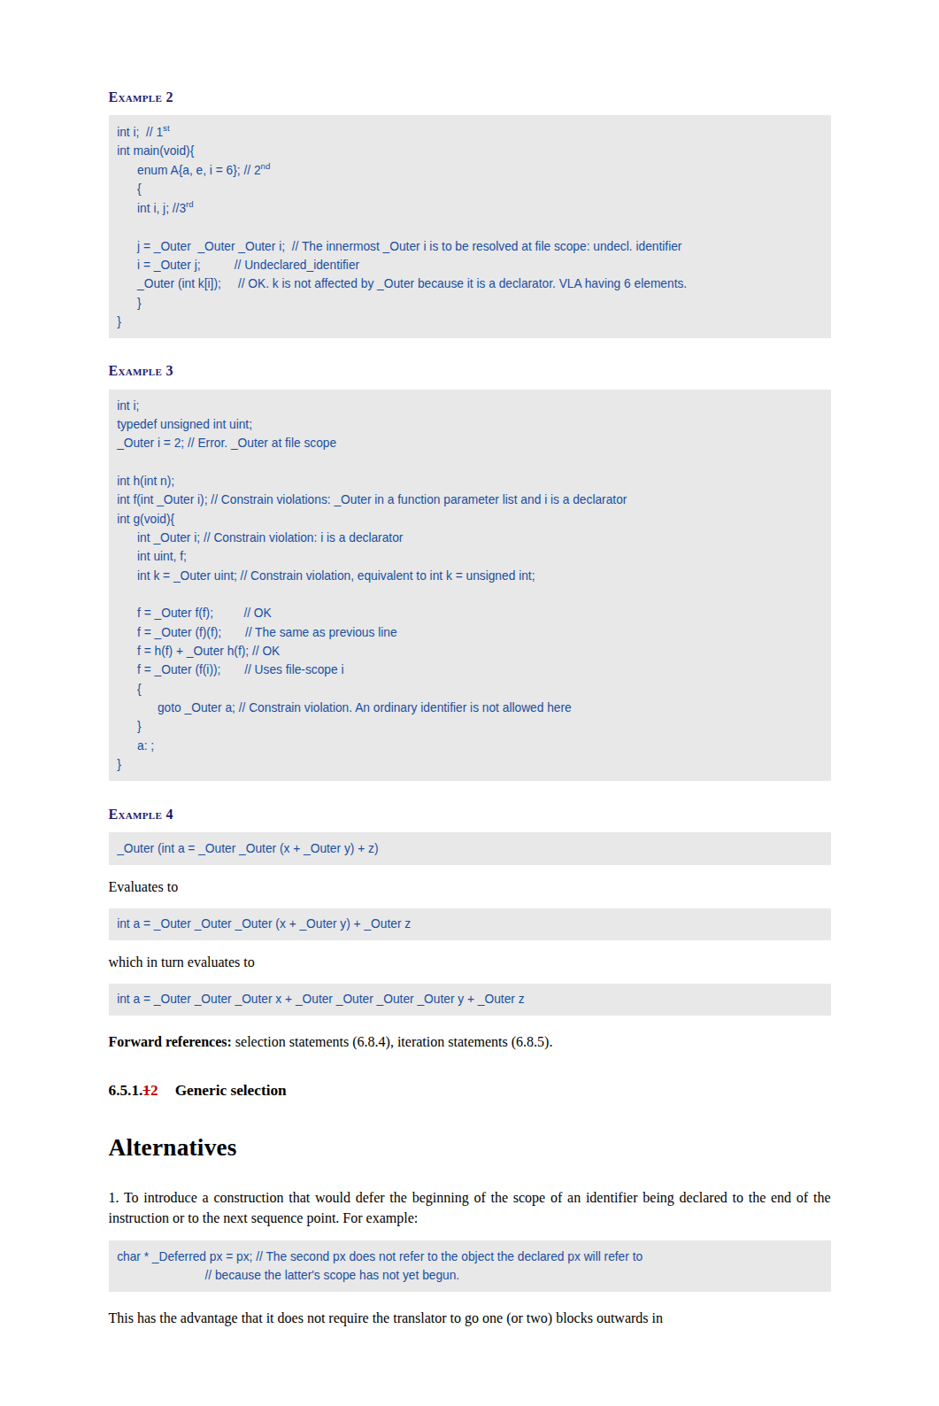Example 2
int i;  // 1st
int main(void){
      enum A{a, e, i = 6}; // 2nd
      {
      int i, j; //3rd

      j = _Outer  _Outer _Outer i;  // The innermost _Outer i is to be resolved at file scope: undecl. identifier
      i = _Outer j;          // Undeclared_identifier
      _Outer (int k[i]);     // OK. k is not affected by _Outer because it is a declarator. VLA having 6 elements.
      }
}
Example 3
int i;
typedef unsigned int uint;
_Outer i = 2; // Error. _Outer at file scope

int h(int n);
int f(int _Outer i); // Constrain violations: _Outer in a function parameter list and i is a declarator
int g(void){
      int _Outer i; // Constrain violation: i is a declarator
      int uint, f;
      int k = _Outer uint; // Constrain violation, equivalent to int k = unsigned int;

      f = _Outer f(f);         // OK
      f = _Outer (f)(f);       // The same as previous line
      f = h(f) + _Outer h(f); // OK
      f = _Outer (f(i));       // Uses file-scope i
      {
            goto _Outer a; // Constrain violation. An ordinary identifier is not allowed here
      }
      a: ;
}
Example 4
_Outer (int a = _Outer _Outer (x + _Outer y) + z)
Evaluates to
int a = _Outer _Outer _Outer (x + _Outer y) + _Outer z
which in turn evaluates to
int a = _Outer _Outer _Outer x + _Outer _Outer _Outer _Outer y + _Outer z
Forward references: selection statements (6.8.4), iteration statements (6.8.5).
6.5.1.12 Generic selection
Alternatives
1. To introduce a construction that would defer the beginning of the scope of an identifier being declared to the end of the instruction or to the next sequence point. For example:
char * _Deferred px = px; // The second px does not refer to the object the declared px will refer to
                          // because the latter's scope has not yet begun.
This has the advantage that it does not require the translator to go one (or two) blocks outwards in